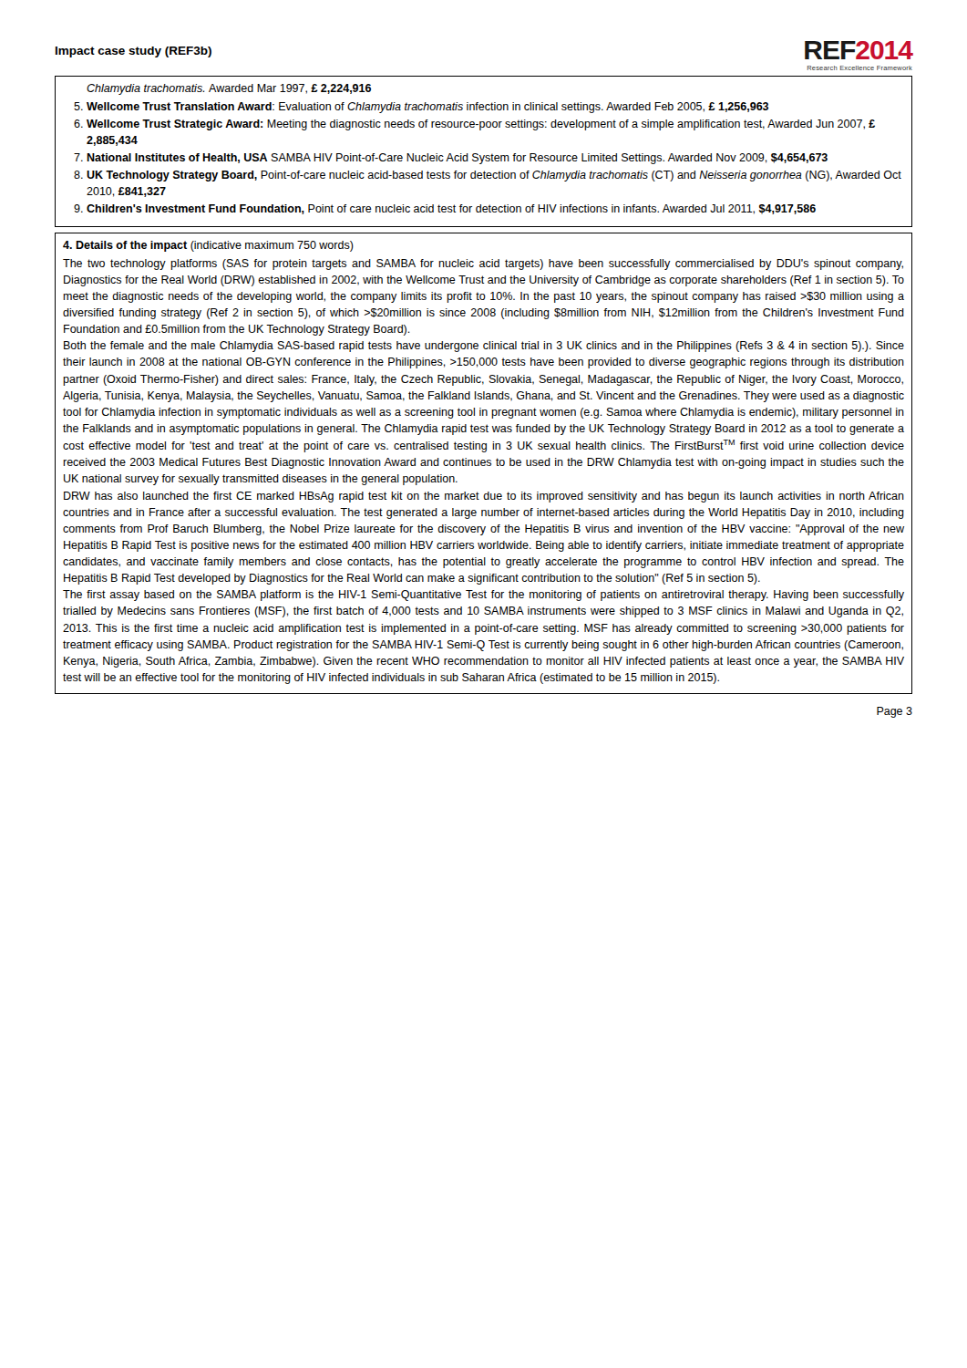Impact case study (REF3b)
REF2014
Research Excellence Framework
Chlamydia trachomatis. Awarded Mar 1997, £ 2,224,916
Wellcome Trust Translation Award: Evaluation of Chlamydia trachomatis infection in clinical settings. Awarded Feb 2005, £ 1,256,963
Wellcome Trust Strategic Award: Meeting the diagnostic needs of resource-poor settings: development of a simple amplification test, Awarded Jun 2007, £ 2,885,434
National Institutes of Health, USA SAMBA HIV Point-of-Care Nucleic Acid System for Resource Limited Settings. Awarded Nov 2009, $4,654,673
UK Technology Strategy Board, Point-of-care nucleic acid-based tests for detection of Chlamydia trachomatis (CT) and Neisseria gonorrhea (NG), Awarded Oct 2010, £841,327
Children's Investment Fund Foundation, Point of care nucleic acid test for detection of HIV infections in infants. Awarded Jul 2011, $4,917,586
4. Details of the impact (indicative maximum 750 words)
The two technology platforms (SAS for protein targets and SAMBA for nucleic acid targets) have been successfully commercialised by DDU's spinout company, Diagnostics for the Real World (DRW) established in 2002, with the Wellcome Trust and the University of Cambridge as corporate shareholders (Ref 1 in section 5). To meet the diagnostic needs of the developing world, the company limits its profit to 10%. In the past 10 years, the spinout company has raised >$30 million using a diversified funding strategy (Ref 2 in section 5), of which >$20million is since 2008 (including $8million from NIH, $12million from the Children's Investment Fund Foundation and £0.5million from the UK Technology Strategy Board).
Both the female and the male Chlamydia SAS-based rapid tests have undergone clinical trial in 3 UK clinics and in the Philippines (Refs 3 & 4 in section 5).). Since their launch in 2008 at the national OB-GYN conference in the Philippines, >150,000 tests have been provided to diverse geographic regions through its distribution partner (Oxoid Thermo-Fisher) and direct sales: France, Italy, the Czech Republic, Slovakia, Senegal, Madagascar, the Republic of Niger, the Ivory Coast, Morocco, Algeria, Tunisia, Kenya, Malaysia, the Seychelles, Vanuatu, Samoa, the Falkland Islands, Ghana, and St. Vincent and the Grenadines. They were used as a diagnostic tool for Chlamydia infection in symptomatic individuals as well as a screening tool in pregnant women (e.g. Samoa where Chlamydia is endemic), military personnel in the Falklands and in asymptomatic populations in general. The Chlamydia rapid test was funded by the UK Technology Strategy Board in 2012 as a tool to generate a cost effective model for 'test and treat' at the point of care vs. centralised testing in 3 UK sexual health clinics. The FirstBurstTM first void urine collection device received the 2003 Medical Futures Best Diagnostic Innovation Award and continues to be used in the DRW Chlamydia test with on-going impact in studies such the UK national survey for sexually transmitted diseases in the general population.
DRW has also launched the first CE marked HBsAg rapid test kit on the market due to its improved sensitivity and has begun its launch activities in north African countries and in France after a successful evaluation. The test generated a large number of internet-based articles during the World Hepatitis Day in 2010, including comments from Prof Baruch Blumberg, the Nobel Prize laureate for the discovery of the Hepatitis B virus and invention of the HBV vaccine: "Approval of the new Hepatitis B Rapid Test is positive news for the estimated 400 million HBV carriers worldwide. Being able to identify carriers, initiate immediate treatment of appropriate candidates, and vaccinate family members and close contacts, has the potential to greatly accelerate the programme to control HBV infection and spread. The Hepatitis B Rapid Test developed by Diagnostics for the Real World can make a significant contribution to the solution" (Ref 5 in section 5).
The first assay based on the SAMBA platform is the HIV-1 Semi-Quantitative Test for the monitoring of patients on antiretroviral therapy. Having been successfully trialled by Medecins sans Frontieres (MSF), the first batch of 4,000 tests and 10 SAMBA instruments were shipped to 3 MSF clinics in Malawi and Uganda in Q2, 2013. This is the first time a nucleic acid amplification test is implemented in a point-of-care setting. MSF has already committed to screening >30,000 patients for treatment efficacy using SAMBA. Product registration for the SAMBA HIV-1 Semi-Q Test is currently being sought in 6 other high-burden African countries (Cameroon, Kenya, Nigeria, South Africa, Zambia, Zimbabwe). Given the recent WHO recommendation to monitor all HIV infected patients at least once a year, the SAMBA HIV test will be an effective tool for the monitoring of HIV infected individuals in sub Saharan Africa (estimated to be 15 million in 2015).
Page 3